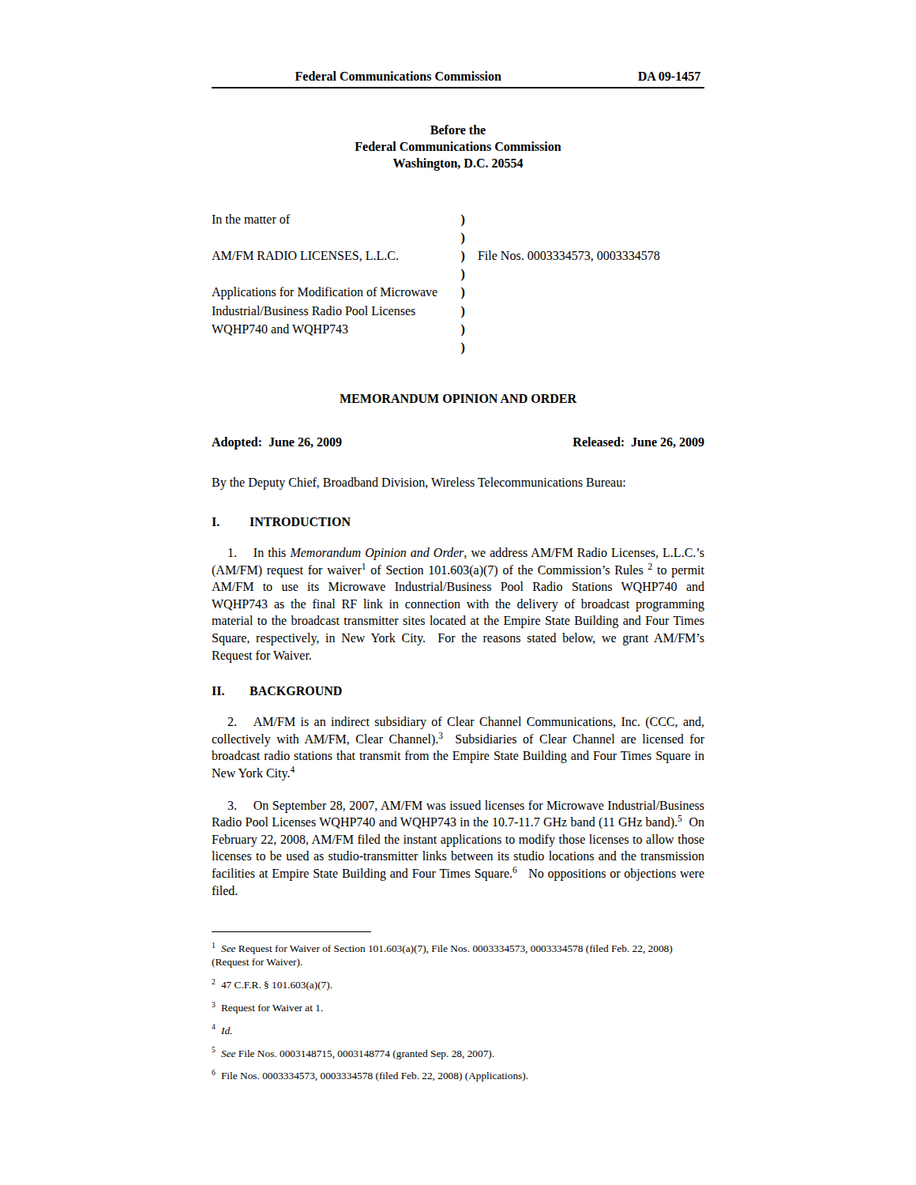Federal Communications Commission DA 09-1457
Before the
Federal Communications Commission
Washington, D.C. 20554
| In the matter of | ) | |
| | ) | |
| AM/FM RADIO LICENSES, L.L.C. | ) | File Nos. 0003334573, 0003334578 |
| | ) | |
| Applications for Modification of Microwave | ) | |
| Industrial/Business Radio Pool Licenses | ) | |
| WQHP740 and WQHP743 | ) | |
| | ) | |
MEMORANDUM OPINION AND ORDER
Adopted: June 26, 2009 Released: June 26, 2009
By the Deputy Chief, Broadband Division, Wireless Telecommunications Bureau:
I. INTRODUCTION
1. In this Memorandum Opinion and Order, we address AM/FM Radio Licenses, L.L.C.’s (AM/FM) request for waiver1 of Section 101.603(a)(7) of the Commission’s Rules 2 to permit AM/FM to use its Microwave Industrial/Business Pool Radio Stations WQHP740 and WQHP743 as the final RF link in connection with the delivery of broadcast programming material to the broadcast transmitter sites located at the Empire State Building and Four Times Square, respectively, in New York City. For the reasons stated below, we grant AM/FM’s Request for Waiver.
II. BACKGROUND
2. AM/FM is an indirect subsidiary of Clear Channel Communications, Inc. (CCC, and, collectively with AM/FM, Clear Channel).3 Subsidiaries of Clear Channel are licensed for broadcast radio stations that transmit from the Empire State Building and Four Times Square in New York City.4
3. On September 28, 2007, AM/FM was issued licenses for Microwave Industrial/Business Radio Pool Licenses WQHP740 and WQHP743 in the 10.7-11.7 GHz band (11 GHz band).5 On February 22, 2008, AM/FM filed the instant applications to modify those licenses to allow those licenses to be used as studio-transmitter links between its studio locations and the transmission facilities at Empire State Building and Four Times Square.6 No oppositions or objections were filed.
1 See Request for Waiver of Section 101.603(a)(7), File Nos. 0003334573, 0003334578 (filed Feb. 22, 2008) (Request for Waiver).
2 47 C.F.R. § 101.603(a)(7).
3 Request for Waiver at 1.
4 Id.
5 See File Nos. 0003148715, 0003148774 (granted Sep. 28, 2007).
6 File Nos. 0003334573, 0003334578 (filed Feb. 22, 2008) (Applications).